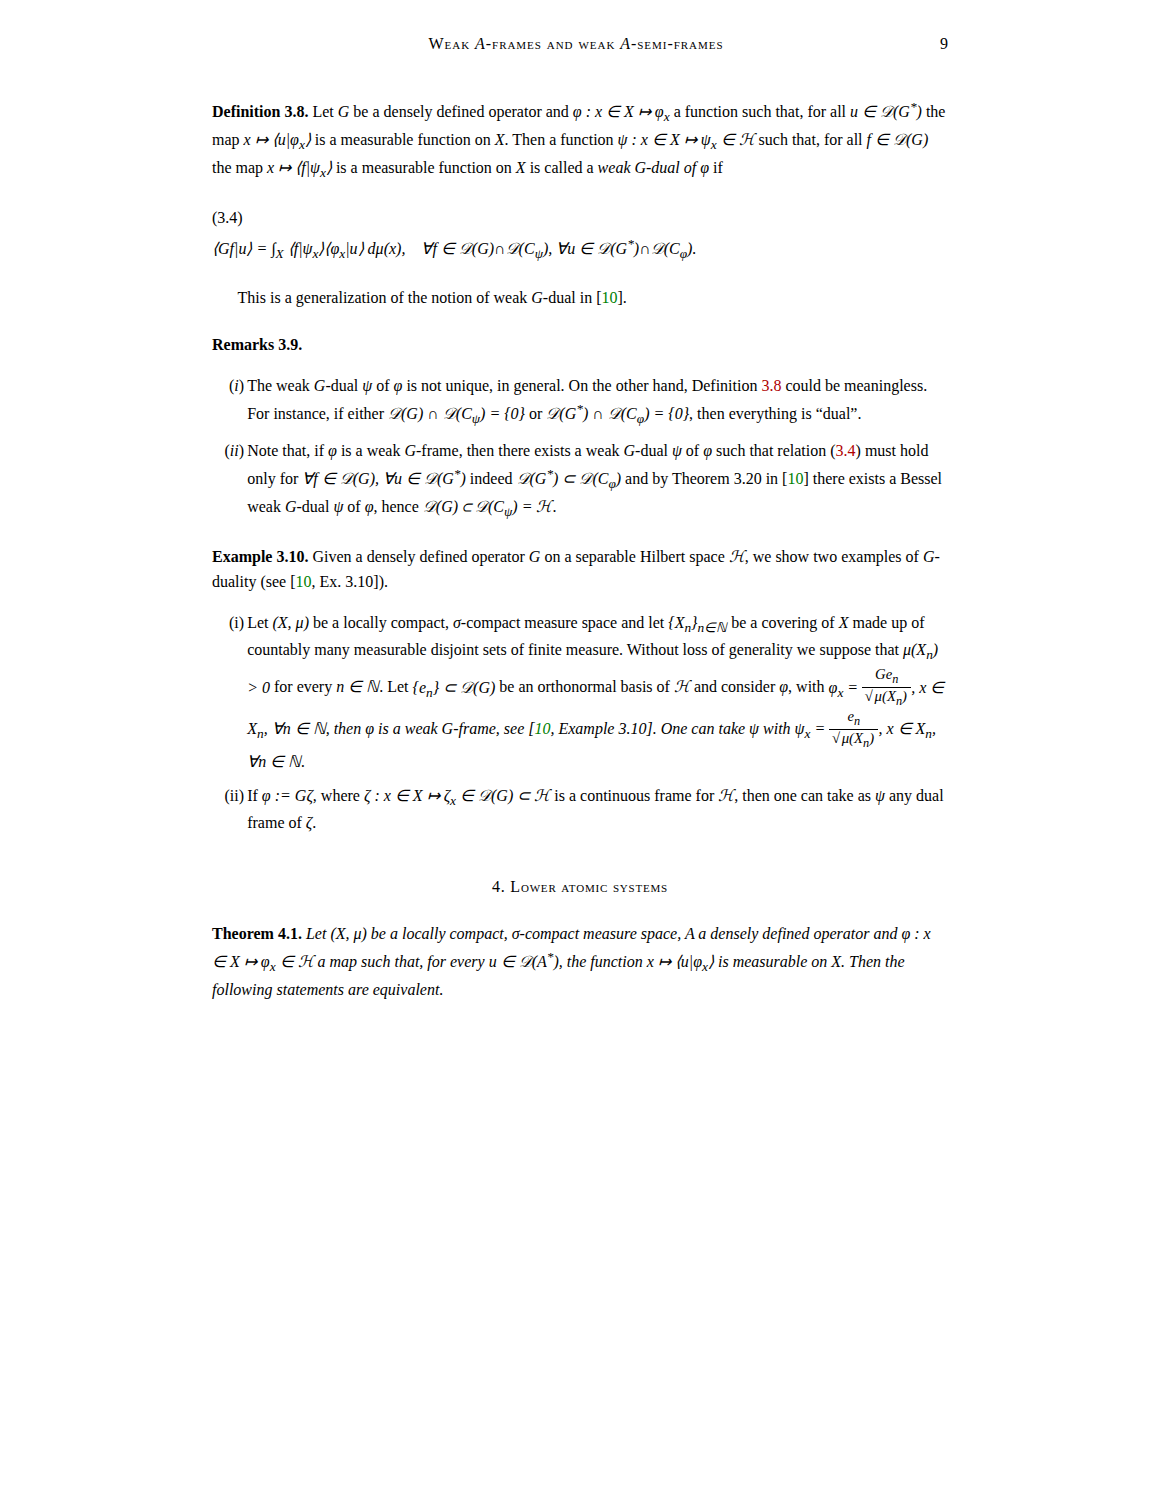Weak A-frames and weak A-semi-frames 9
Definition 3.8. Let G be a densely defined operator and φ : x ∈ X ↦ φx a function such that, for all u ∈ 𝒟(G*) the map x ↦ ⟨u|φx⟩ is a measurable function on X. Then a function ψ : x ∈ X ↦ ψx ∈ ℋ such that, for all f ∈ 𝒟(G) the map x ↦ ⟨f|ψx⟩ is a measurable function on X is called a weak G-dual of φ if
(3.4) ⟨Gf|u⟩ = ∫X ⟨f|ψx⟩⟨φx|u⟩ dμ(x), ∀f ∈ 𝒟(G)∩𝒟(Cψ), ∀u ∈ 𝒟(G*)∩𝒟(Cφ).
This is a generalization of the notion of weak G-dual in [10].
Remarks 3.9.
(i) The weak G-dual ψ of φ is not unique, in general. On the other hand, Definition 3.8 could be meaningless. For instance, if either 𝒟(G) ∩ 𝒟(Cψ) = {0} or 𝒟(G*) ∩ 𝒟(Cφ) = {0}, then everything is “dual”.
(ii) Note that, if φ is a weak G-frame, then there exists a weak G-dual ψ of φ such that relation (3.4) must hold only for ∀f ∈ 𝒟(G), ∀u ∈ 𝒟(G*) indeed 𝒟(G*) ⊂ 𝒟(Cφ) and by Theorem 3.20 in [10] there exists a Bessel weak G-dual ψ of φ, hence 𝒟(G) ⊂ 𝒟(Cψ) = ℋ.
Example 3.10. Given a densely defined operator G on a separable Hilbert space ℋ, we show two examples of G-duality (see [10, Ex. 3.10]).
(i) Let (X, μ) be a locally compact, σ-compact measure space and let {Xn}n∈ℕ be a covering of X made up of countably many measurable disjoint sets of finite measure. Without loss of generality we suppose that μ(Xn) > 0 for every n ∈ ℕ. Let {en} ⊂ 𝒟(G) be an orthonormal basis of ℋ and consider φ, with φx = Gen√μ(Xn), x ∈ Xn, ∀n ∈ ℕ, then φ is a weak G-frame, see [10, Example 3.10]. One can take ψ with ψx = en√μ(Xn), x ∈ Xn, ∀n ∈ ℕ.
(ii) If φ := Gζ, where ζ : x ∈ X ↦ ζx ∈ 𝒟(G) ⊂ ℋ is a continuous frame for ℋ, then one can take as ψ any dual frame of ζ.
4. Lower atomic systems
Theorem 4.1. Let (X, μ) be a locally compact, σ-compact measure space, A a densely defined operator and φ : x ∈ X ↦ φx ∈ ℋ a map such that, for every u ∈ 𝒟(A*), the function x ↦ ⟨u|φx⟩ is measurable on X. Then the following statements are equivalent.